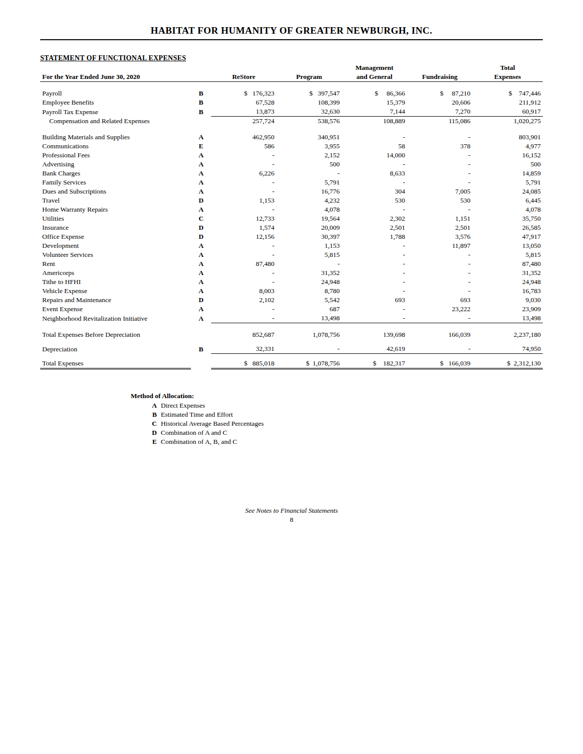HABITAT FOR HUMANITY OF GREATER NEWBURGH, INC.
STATEMENT OF FUNCTIONAL EXPENSES
| | | | | Management | | Total |
| --- | --- | --- | --- | --- | --- | --- |
| For the Year Ended June 30, 2020 | | ReStore | Program | and General | Fundraising | Expenses |
| Payroll | B | $ 176,323 | $ 397,547 | $ 86,366 | $ 87,210 | $ 747,446 |
| Employee Benefits | B | 67,528 | 108,399 | 15,379 | 20,606 | 211,912 |
| Payroll Tax Expense | B | 13,873 | 32,630 | 7,144 | 7,270 | 60,917 |
| Compensation and Related Expenses | | 257,724 | 538,576 | 108,889 | 115,086 | 1,020,275 |
| Building Materials and Supplies | A | 462,950 | 340,951 | - | - | 803,901 |
| Communications | E | 586 | 3,955 | 58 | 378 | 4,977 |
| Professional Fees | A | - | 2,152 | 14,000 | - | 16,152 |
| Advertising | A | - | 500 | - | - | 500 |
| Bank Charges | A | 6,226 | - | 8,633 | - | 14,859 |
| Family Services | A | - | 5,791 | - | - | 5,791 |
| Dues and Subscriptions | A | - | 16,776 | 304 | 7,005 | 24,085 |
| Travel | D | 1,153 | 4,232 | 530 | 530 | 6,445 |
| Home Warranty Repairs | A | - | 4,078 | - | - | 4,078 |
| Utilities | C | 12,733 | 19,564 | 2,302 | 1,151 | 35,750 |
| Insurance | D | 1,574 | 20,009 | 2,501 | 2,501 | 26,585 |
| Office Expense | D | 12,156 | 30,397 | 1,788 | 3,576 | 47,917 |
| Development | A | - | 1,153 | - | 11,897 | 13,050 |
| Volunteer Services | A | - | 5,815 | - | - | 5,815 |
| Rent | A | 87,480 | - | - | - | 87,480 |
| Americorps | A | - | 31,352 | - | - | 31,352 |
| Tithe to HFHI | A | - | 24,948 | - | - | 24,948 |
| Vehicle Expense | A | 8,003 | 8,780 | - | - | 16,783 |
| Repairs and Maintenance | D | 2,102 | 5,542 | 693 | 693 | 9,030 |
| Event Expense | A | - | 687 | - | 23,222 | 23,909 |
| Neighborhood Revitalization Initiative | A | - | 13,498 | - | - | 13,498 |
| Total Expenses Before Depreciation | | 852,687 | 1,078,756 | 139,698 | 166,039 | 2,237,180 |
| Depreciation | B | 32,331 | - | 42,619 | - | 74,950 |
| Total Expenses | | $ 885,018 | $ 1,078,756 | $ 182,317 | $ 166,039 | $ 2,312,130 |
Method of Allocation:
| A | Direct Expenses |
| B | Estimated Time and Effort |
| C | Historical Average Based Percentages |
| D | Combination of A and C |
| E | Combination of A, B, and C |
See Notes to Financial Statements
8